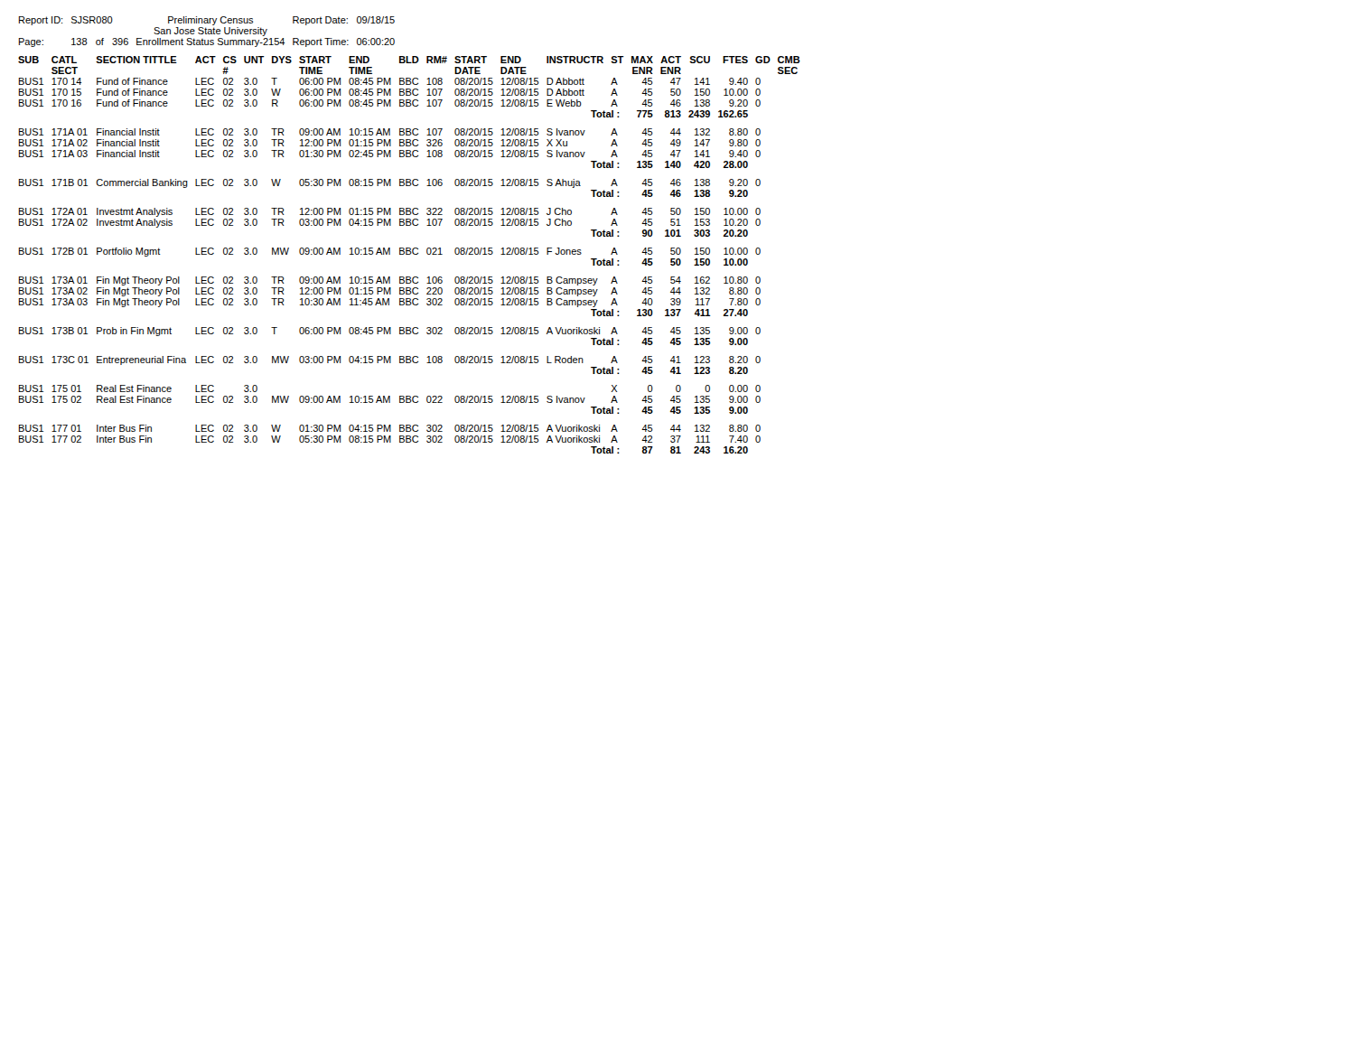| Report ID: | SJSR080 | Preliminary Census San Jose State University | Report Date: | 09/18/15 |
| Page: | 138 of 396 | Enrollment Status Summary-2154 | Report Time: | 06:00:20 |
| SUB | CATL SECT | SECTION TITTLE | ACT | CS # | UNT | DYS | START TIME | END TIME | BLD | RM# | START DATE | END DATE | INSTRUCTR | ST | MAX ENR | ACT ENR | SCU | FTES | GD | CMB SEC |
| --- | --- | --- | --- | --- | --- | --- | --- | --- | --- | --- | --- | --- | --- | --- | --- | --- | --- | --- | --- | --- |
| BUS1 | 170 14 | Fund of Finance | LEC | 02 | 3.0 | T | 06:00 PM | 08:45 PM | BBC | 108 | 08/20/15 | 12/08/15 | D Abbott | A | 45 | 47 | 141 | 9.40 | 0 | |
| BUS1 | 170 15 | Fund of Finance | LEC | 02 | 3.0 | W | 06:00 PM | 08:45 PM | BBC | 107 | 08/20/15 | 12/08/15 | D Abbott | A | 45 | 50 | 150 | 10.00 | 0 | |
| BUS1 | 170 16 | Fund of Finance | LEC | 02 | 3.0 | R | 06:00 PM | 08:45 PM | BBC | 107 | 08/20/15 | 12/08/15 | E Webb | A | 45 | 46 | 138 | 9.20 | 0 | |
| Total : | 775 | 813 | 2439 | 162.65 | | |
| BUS1 | 171A 01 | Financial Instit | LEC | 02 | 3.0 | TR | 09:00 AM | 10:15 AM | BBC | 107 | 08/20/15 | 12/08/15 | S Ivanov | A | 45 | 44 | 132 | 8.80 | 0 | |
| BUS1 | 171A 02 | Financial Instit | LEC | 02 | 3.0 | TR | 12:00 PM | 01:15 PM | BBC | 326 | 08/20/15 | 12/08/15 | X Xu | A | 45 | 49 | 147 | 9.80 | 0 | |
| BUS1 | 171A 03 | Financial Instit | LEC | 02 | 3.0 | TR | 01:30 PM | 02:45 PM | BBC | 108 | 08/20/15 | 12/08/15 | S Ivanov | A | 45 | 47 | 141 | 9.40 | 0 | |
| Total : | 135 | 140 | 420 | 28.00 | | |
| BUS1 | 171B 01 | Commercial Banking | LEC | 02 | 3.0 | W | 05:30 PM | 08:15 PM | BBC | 106 | 08/20/15 | 12/08/15 | S Ahuja | A | 45 | 46 | 138 | 9.20 | 0 | |
| Total : | 45 | 46 | 138 | 9.20 | | |
| BUS1 | 172A 01 | Investmt Analysis | LEC | 02 | 3.0 | TR | 12:00 PM | 01:15 PM | BBC | 322 | 08/20/15 | 12/08/15 | J Cho | A | 45 | 50 | 150 | 10.00 | 0 | |
| BUS1 | 172A 02 | Investmt Analysis | LEC | 02 | 3.0 | TR | 03:00 PM | 04:15 PM | BBC | 107 | 08/20/15 | 12/08/15 | J Cho | A | 45 | 51 | 153 | 10.20 | 0 | |
| Total : | 90 | 101 | 303 | 20.20 | | |
| BUS1 | 172B 01 | Portfolio Mgmt | LEC | 02 | 3.0 | MW | 09:00 AM | 10:15 AM | BBC | 021 | 08/20/15 | 12/08/15 | F Jones | A | 45 | 50 | 150 | 10.00 | 0 | |
| Total : | 45 | 50 | 150 | 10.00 | | |
| BUS1 | 173A 01 | Fin Mgt Theory Pol | LEC | 02 | 3.0 | TR | 09:00 AM | 10:15 AM | BBC | 106 | 08/20/15 | 12/08/15 | B Campsey | A | 45 | 54 | 162 | 10.80 | 0 | |
| BUS1 | 173A 02 | Fin Mgt Theory Pol | LEC | 02 | 3.0 | TR | 12:00 PM | 01:15 PM | BBC | 220 | 08/20/15 | 12/08/15 | B Campsey | A | 45 | 44 | 132 | 8.80 | 0 | |
| BUS1 | 173A 03 | Fin Mgt Theory Pol | LEC | 02 | 3.0 | TR | 10:30 AM | 11:45 AM | BBC | 302 | 08/20/15 | 12/08/15 | B Campsey | A | 40 | 39 | 117 | 7.80 | 0 | |
| Total : | 130 | 137 | 411 | 27.40 | | |
| BUS1 | 173B 01 | Prob in Fin Mgmt | LEC | 02 | 3.0 | T | 06:00 PM | 08:45 PM | BBC | 302 | 08/20/15 | 12/08/15 | A Vuorikoski | A | 45 | 45 | 135 | 9.00 | 0 | |
| Total : | 45 | 45 | 135 | 9.00 | | |
| BUS1 | 173C 01 | Entrepreneurial Fina | LEC | 02 | 3.0 | MW | 03:00 PM | 04:15 PM | BBC | 108 | 08/20/15 | 12/08/15 | L Roden | A | 45 | 41 | 123 | 8.20 | 0 | |
| Total : | 45 | 41 | 123 | 8.20 | | |
| BUS1 | 175 01 | Real Est Finance | LEC | | 3.0 | | | | | | | | | X | 0 | 0 | 0 | 0.00 | 0 | |
| BUS1 | 175 02 | Real Est Finance | LEC | 02 | 3.0 | MW | 09:00 AM | 10:15 AM | BBC | 022 | 08/20/15 | 12/08/15 | S Ivanov | A | 45 | 45 | 135 | 9.00 | 0 | |
| Total : | 45 | 45 | 135 | 9.00 | | |
| BUS1 | 177 01 | Inter Bus Fin | LEC | 02 | 3.0 | W | 01:30 PM | 04:15 PM | BBC | 302 | 08/20/15 | 12/08/15 | A Vuorikoski | A | 45 | 44 | 132 | 8.80 | 0 | |
| BUS1 | 177 02 | Inter Bus Fin | LEC | 02 | 3.0 | W | 05:30 PM | 08:15 PM | BBC | 302 | 08/20/15 | 12/08/15 | A Vuorikoski | A | 42 | 37 | 111 | 7.40 | 0 | |
| Total : | 87 | 81 | 243 | 16.20 | | |